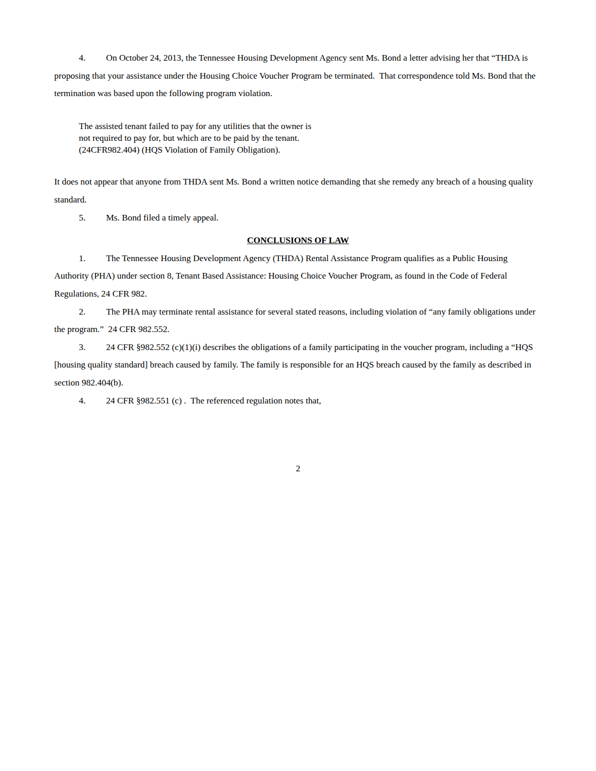4. On October 24, 2013, the Tennessee Housing Development Agency sent Ms. Bond a letter advising her that “THDA is proposing that your assistance under the Housing Choice Voucher Program be terminated. That correspondence told Ms. Bond that the termination was based upon the following program violation.
The assisted tenant failed to pay for any utilities that the owner is
not required to pay for, but which are to be paid by the tenant.
(24CFR982.404) (HQS Violation of Family Obligation).
It does not appear that anyone from THDA sent Ms. Bond a written notice demanding that she remedy any breach of a housing quality standard.
5. Ms. Bond filed a timely appeal.
CONCLUSIONS OF LAW
1. The Tennessee Housing Development Agency (THDA) Rental Assistance Program qualifies as a Public Housing Authority (PHA) under section 8, Tenant Based Assistance: Housing Choice Voucher Program, as found in the Code of Federal Regulations, 24 CFR 982.
2. The PHA may terminate rental assistance for several stated reasons, including violation of “any family obligations under the program.” 24 CFR 982.552.
3. 24 CFR §982.552 (c)(1)(i) describes the obligations of a family participating in the voucher program, including a “HQS [housing quality standard] breach caused by family. The family is responsible for an HQS breach caused by the family as described in section 982.404(b).
4. 24 CFR §982.551 (c) . The referenced regulation notes that,
2